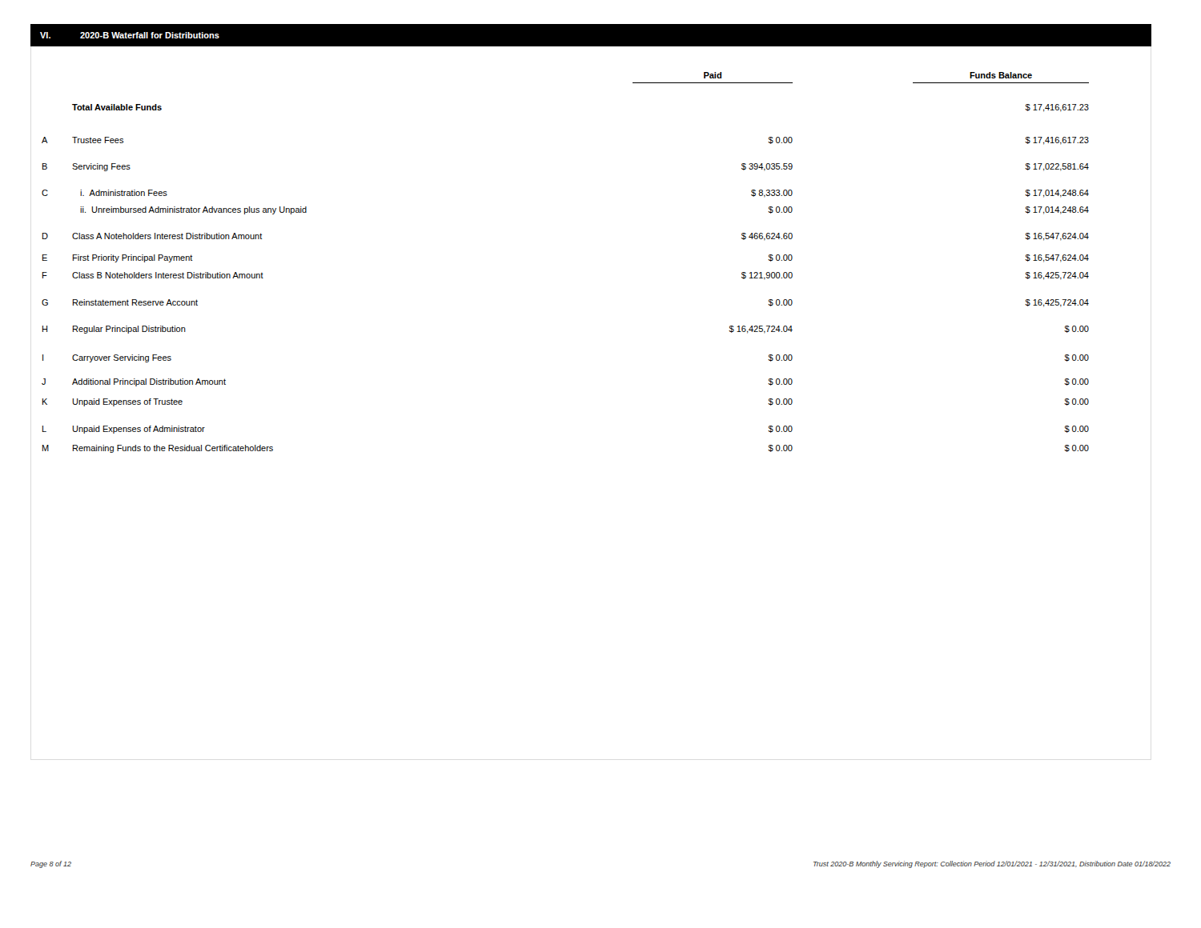VI. 2020-B Waterfall for Distributions
Paid
Funds Balance
Total Available Funds $ 17,416,617.23
A Trustee Fees $ 0.00 $ 17,416,617.23
B Servicing Fees $ 394,035.59 $ 17,022,581.64
C i. Administration Fees $ 8,333.00 $ 17,014,248.64
ii. Unreimbursed Administrator Advances plus any Unpaid $ 0.00 $ 17,014,248.64
D Class A Noteholders Interest Distribution Amount $ 466,624.60 $ 16,547,624.04
E First Priority Principal Payment $ 0.00 $ 16,547,624.04
F Class B Noteholders Interest Distribution Amount $ 121,900.00 $ 16,425,724.04
G Reinstatement Reserve Account $ 0.00 $ 16,425,724.04
H Regular Principal Distribution $ 16,425,724.04 $ 0.00
I Carryover Servicing Fees $ 0.00 $ 0.00
J Additional Principal Distribution Amount $ 0.00 $ 0.00
K Unpaid Expenses of Trustee $ 0.00 $ 0.00
L Unpaid Expenses of Administrator $ 0.00 $ 0.00
M Remaining Funds to the Residual Certificateholders $ 0.00 $ 0.00
Page 8 of 12 Trust 2020-B Monthly Servicing Report: Collection Period 12/01/2021 - 12/31/2021, Distribution Date 01/18/2022